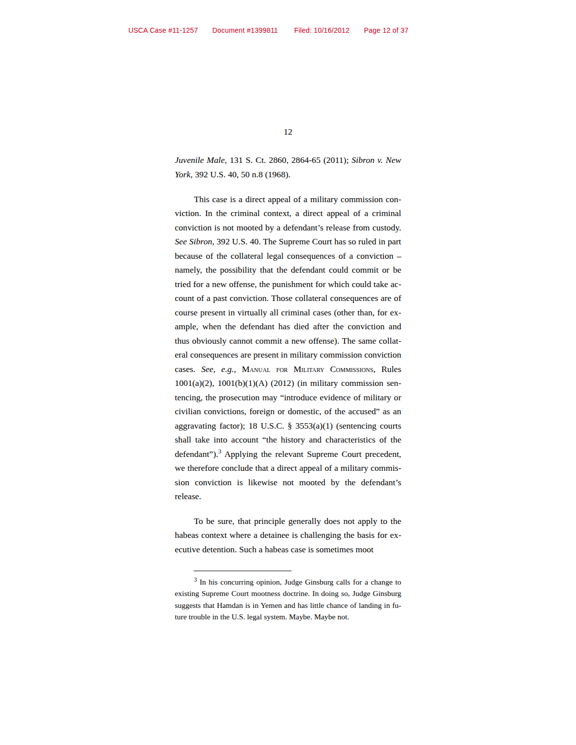USCA Case #11-1257 Document #1399811 Filed: 10/16/2012 Page 12 of 37
12
Juvenile Male, 131 S. Ct. 2860, 2864-65 (2011); Sibron v. New York, 392 U.S. 40, 50 n.8 (1968).
This case is a direct appeal of a military commission conviction. In the criminal context, a direct appeal of a criminal conviction is not mooted by a defendant’s release from custody. See Sibron, 392 U.S. 40. The Supreme Court has so ruled in part because of the collateral legal consequences of a conviction – namely, the possibility that the defendant could commit or be tried for a new offense, the punishment for which could take account of a past conviction. Those collateral consequences are of course present in virtually all criminal cases (other than, for example, when the defendant has died after the conviction and thus obviously cannot commit a new offense). The same collateral consequences are present in military commission conviction cases. See, e.g., Manual for Military Commissions, Rules 1001(a)(2), 1001(b)(1)(A) (2012) (in military commission sentencing, the prosecution may “introduce evidence of military or civilian convictions, foreign or domestic, of the accused” as an aggravating factor); 18 U.S.C. § 3553(a)(1) (sentencing courts shall take into account “the history and characteristics of the defendant”).3 Applying the relevant Supreme Court precedent, we therefore conclude that a direct appeal of a military commission conviction is likewise not mooted by the defendant’s release.
To be sure, that principle generally does not apply to the habeas context where a detainee is challenging the basis for executive detention. Such a habeas case is sometimes moot
3 In his concurring opinion, Judge Ginsburg calls for a change to existing Supreme Court mootness doctrine. In doing so, Judge Ginsburg suggests that Hamdan is in Yemen and has little chance of landing in future trouble in the U.S. legal system. Maybe. Maybe not.